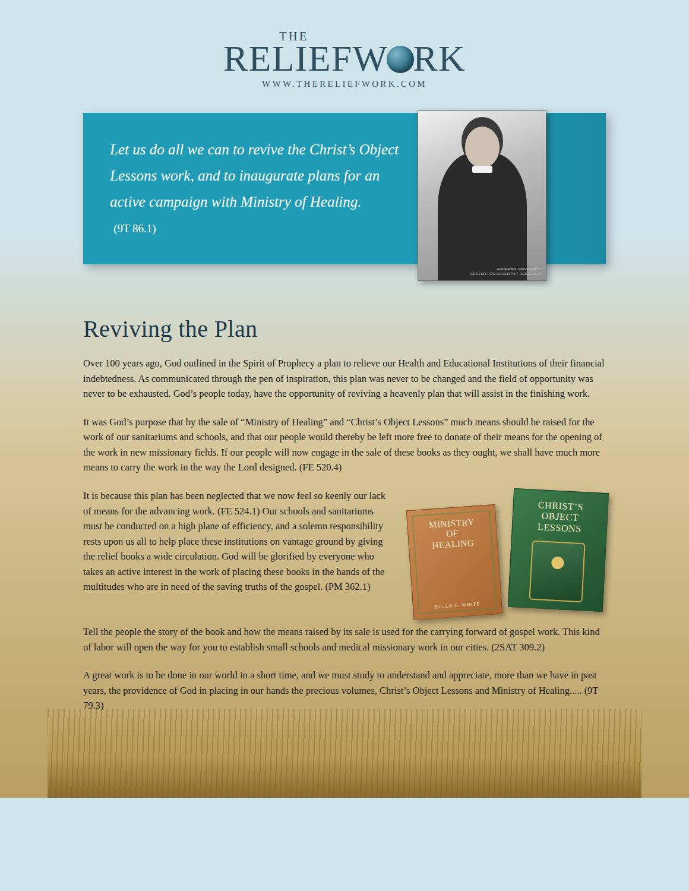THE
RELIEF W RK
WWW.THERELIEFWORK.COM
Let us do all we can to revive the Christ’s Object Lessons work, and to inaugurate plans for an active campaign with Ministry of Healing. (9T 86.1)
ANDREWS UNIVERSITY
CENTER FOR ADVENTIST RESEARCH
Reviving the Plan
Over 100 years ago, God outlined in the Spirit of Prophecy a plan to relieve our Health and Educational Institutions of their financial indebtedness. As communicated through the pen of inspiration, this plan was never to be changed and the field of opportunity was never to be exhausted. God’s people today, have the opportunity of reviving a heavenly plan that will assist in the finishing work.
It was God’s purpose that by the sale of “Ministry of Healing” and “Christ’s Object Lessons” much means should be raised for the work of our sanitariums and schools, and that our people would thereby be left more free to donate of their means for the opening of the work in new missionary fields. If our people will now engage in the sale of these books as they ought, we shall have much more means to carry the work in the way the Lord designed. (FE 520.4)
MINISTRY
OF
HEALING
ELLEN G. WHITE
CHRIST’S OBJECT
LESSONS
It is because this plan has been neglected that we now feel so keenly our lack of means for the advancing work. (FE 524.1) Our schools and sanitariums must be conducted on a high plane of efficiency, and a solemn responsibility rests upon us all to help place these institutions on vantage ground by giving the relief books a wide circulation. God will be glorified by everyone who takes an active interest in the work of placing these books in the hands of the multitudes who are in need of the saving truths of the gospel. (PM 362.1)
Tell the people the story of the book and how the means raised by its sale is used for the carrying forward of gospel work. This kind of labor will open the way for you to establish small schools and medical missionary work in our cities. (2SAT 309.2)
A great work is to be done in our world in a short time, and we must study to understand and appreciate, more than we have in past years, the providence of God in placing in our hands the precious volumes, Christ’s Object Lessons and Ministry of Healing..... (9T 79.3)